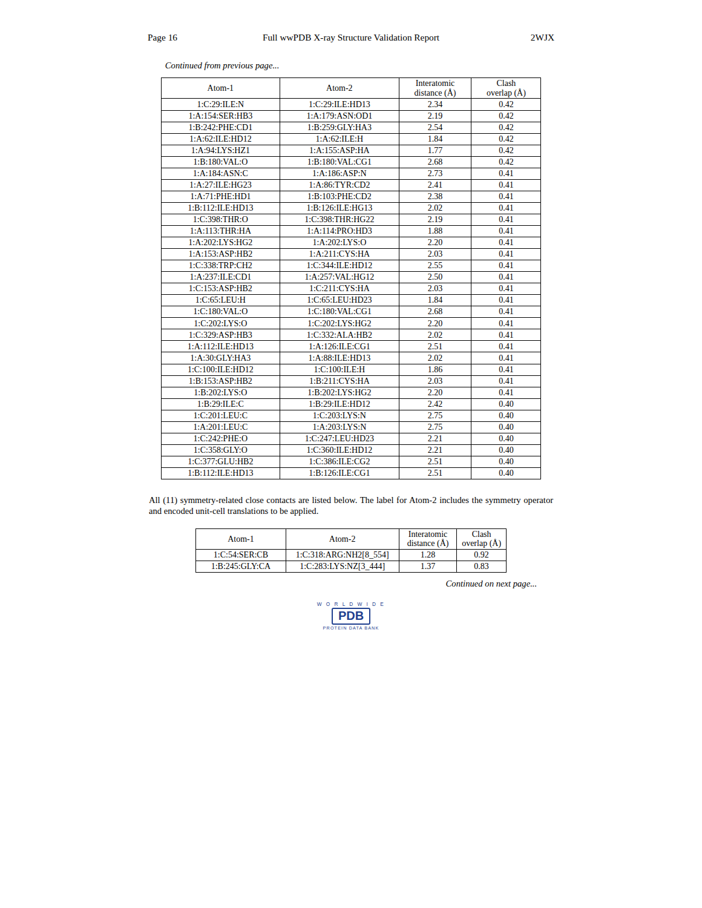Page 16
Full wwPDB X-ray Structure Validation Report
2WJX
Continued from previous page...
| Atom-1 | Atom-2 | Interatomic distance (Å) | Clash overlap (Å) |
| --- | --- | --- | --- |
| 1:C:29:ILE:N | 1:C:29:ILE:HD13 | 2.34 | 0.42 |
| 1:A:154:SER:HB3 | 1:A:179:ASN:OD1 | 2.19 | 0.42 |
| 1:B:242:PHE:CD1 | 1:B:259:GLY:HA3 | 2.54 | 0.42 |
| 1:A:62:ILE:HD12 | 1:A:62:ILE:H | 1.84 | 0.42 |
| 1:A:94:LYS:HZ1 | 1:A:155:ASP:HA | 1.77 | 0.42 |
| 1:B:180:VAL:O | 1:B:180:VAL:CG1 | 2.68 | 0.42 |
| 1:A:184:ASN:C | 1:A:186:ASP:N | 2.73 | 0.41 |
| 1:A:27:ILE:HG23 | 1:A:86:TYR:CD2 | 2.41 | 0.41 |
| 1:A:71:PHE:HD1 | 1:B:103:PHE:CD2 | 2.38 | 0.41 |
| 1:B:112:ILE:HD13 | 1:B:126:ILE:HG13 | 2.02 | 0.41 |
| 1:C:398:THR:O | 1:C:398:THR:HG22 | 2.19 | 0.41 |
| 1:A:113:THR:HA | 1:A:114:PRO:HD3 | 1.88 | 0.41 |
| 1:A:202:LYS:HG2 | 1:A:202:LYS:O | 2.20 | 0.41 |
| 1:A:153:ASP:HB2 | 1:A:211:CYS:HA | 2.03 | 0.41 |
| 1:C:338:TRP:CH2 | 1:C:344:ILE:HD12 | 2.55 | 0.41 |
| 1:A:237:ILE:CD1 | 1:A:257:VAL:HG12 | 2.50 | 0.41 |
| 1:C:153:ASP:HB2 | 1:C:211:CYS:HA | 2.03 | 0.41 |
| 1:C:65:LEU:H | 1:C:65:LEU:HD23 | 1.84 | 0.41 |
| 1:C:180:VAL:O | 1:C:180:VAL:CG1 | 2.68 | 0.41 |
| 1:C:202:LYS:O | 1:C:202:LYS:HG2 | 2.20 | 0.41 |
| 1:C:329:ASP:HB3 | 1:C:332:ALA:HB2 | 2.02 | 0.41 |
| 1:A:112:ILE:HD13 | 1:A:126:ILE:CG1 | 2.51 | 0.41 |
| 1:A:30:GLY:HA3 | 1:A:88:ILE:HD13 | 2.02 | 0.41 |
| 1:C:100:ILE:HD12 | 1:C:100:ILE:H | 1.86 | 0.41 |
| 1:B:153:ASP:HB2 | 1:B:211:CYS:HA | 2.03 | 0.41 |
| 1:B:202:LYS:O | 1:B:202:LYS:HG2 | 2.20 | 0.41 |
| 1:B:29:ILE:C | 1:B:29:ILE:HD12 | 2.42 | 0.40 |
| 1:C:201:LEU:C | 1:C:203:LYS:N | 2.75 | 0.40 |
| 1:A:201:LEU:C | 1:A:203:LYS:N | 2.75 | 0.40 |
| 1:C:242:PHE:O | 1:C:247:LEU:HD23 | 2.21 | 0.40 |
| 1:C:358:GLY:O | 1:C:360:ILE:HD12 | 2.21 | 0.40 |
| 1:C:377:GLU:HB2 | 1:C:386:ILE:CG2 | 2.51 | 0.40 |
| 1:B:112:ILE:HD13 | 1:B:126:ILE:CG1 | 2.51 | 0.40 |
All (11) symmetry-related close contacts are listed below. The label for Atom-2 includes the symmetry operator and encoded unit-cell translations to be applied.
| Atom-1 | Atom-2 | Interatomic distance (Å) | Clash overlap (Å) |
| --- | --- | --- | --- |
| 1:C:54:SER:CB | 1:C:318:ARG:NH2[8_554] | 1.28 | 0.92 |
| 1:B:245:GLY:CA | 1:C:283:LYS:NZ[3_444] | 1.37 | 0.83 |
Continued on next page...
W O R L D W I D E
PDB
PROTEIN DATA BANK